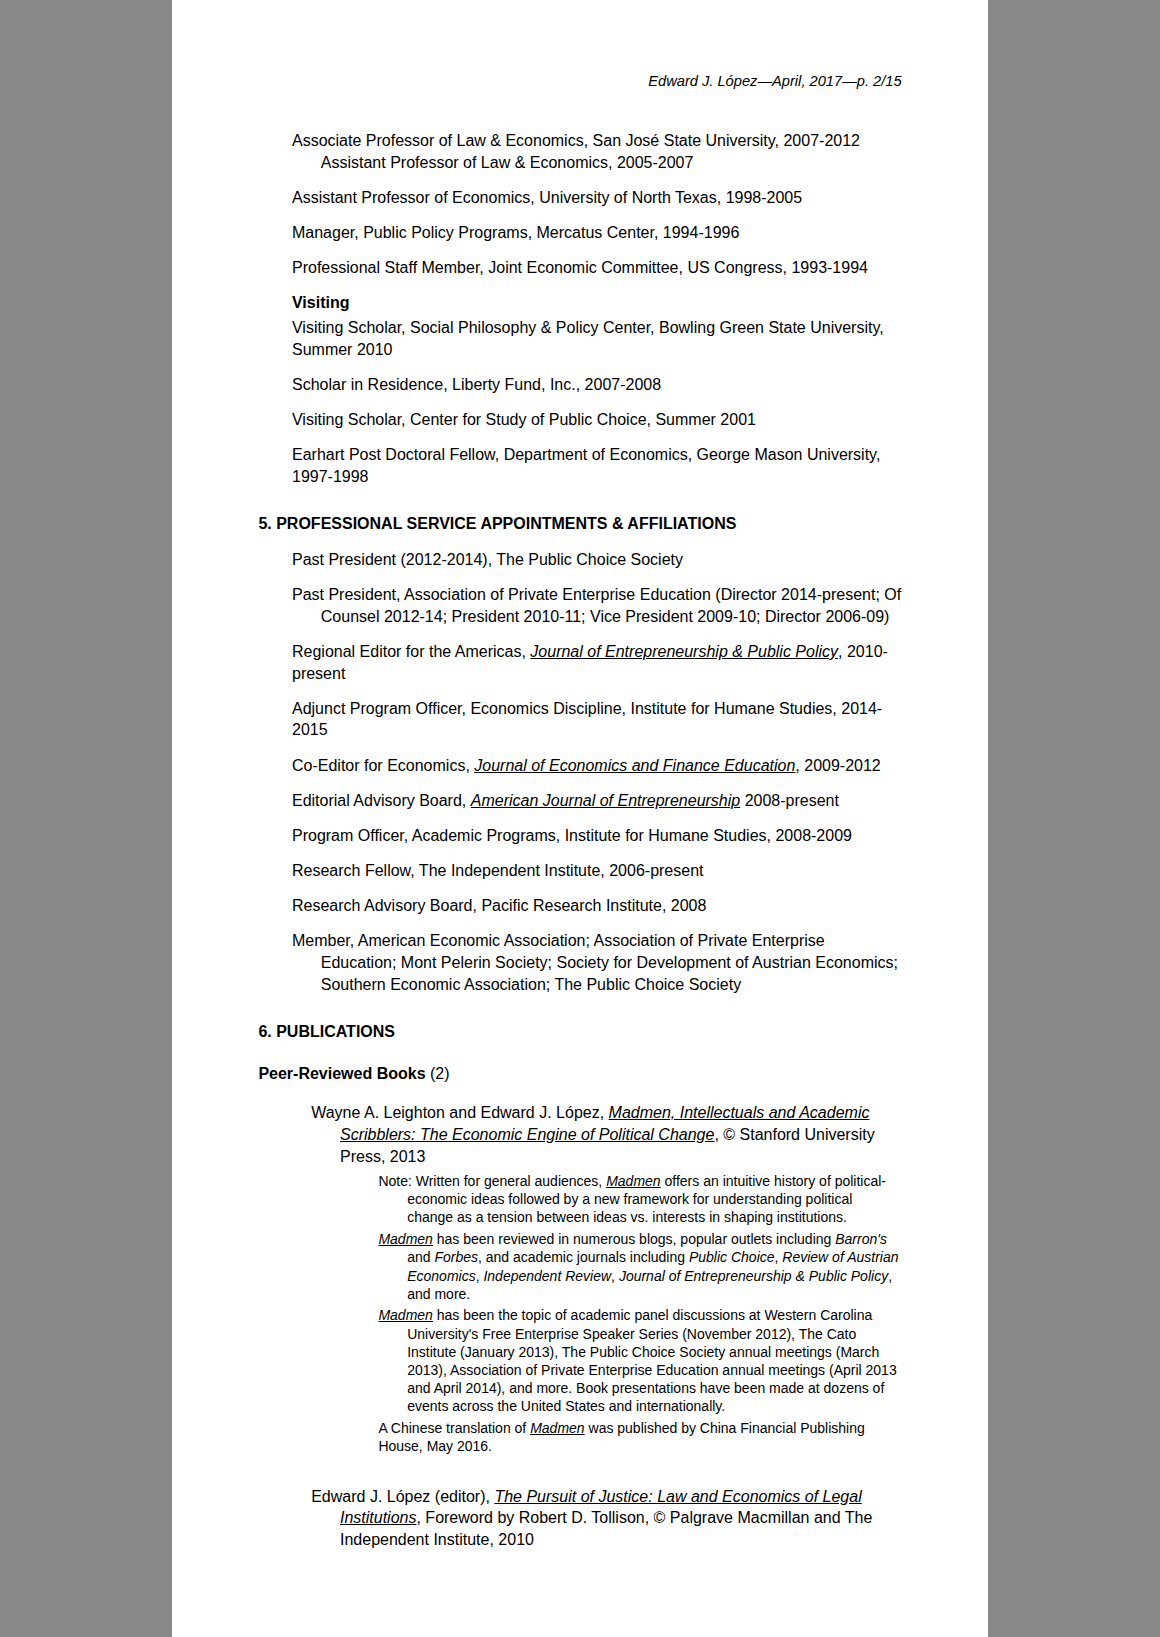Edward J. López—April, 2017—p. 2/15
Associate Professor of Law & Economics, San José State University, 2007-2012 Assistant Professor of Law & Economics, 2005-2007
Assistant Professor of Economics, University of North Texas, 1998-2005
Manager, Public Policy Programs, Mercatus Center, 1994-1996
Professional Staff Member, Joint Economic Committee, US Congress, 1993-1994
Visiting
Visiting Scholar, Social Philosophy & Policy Center, Bowling Green State University, Summer 2010
Scholar in Residence, Liberty Fund, Inc., 2007-2008
Visiting Scholar, Center for Study of Public Choice, Summer 2001
Earhart Post Doctoral Fellow, Department of Economics, George Mason University, 1997-1998
5. Professional Service Appointments & Affiliations
Past President (2012-2014), The Public Choice Society
Past President, Association of Private Enterprise Education (Director 2014-present; Of Counsel 2012-14; President 2010-11; Vice President 2009-10; Director 2006-09)
Regional Editor for the Americas, Journal of Entrepreneurship & Public Policy, 2010-present
Adjunct Program Officer, Economics Discipline, Institute for Humane Studies, 2014-2015
Co-Editor for Economics, Journal of Economics and Finance Education, 2009-2012
Editorial Advisory Board, American Journal of Entrepreneurship 2008-present
Program Officer, Academic Programs, Institute for Humane Studies, 2008-2009
Research Fellow, The Independent Institute, 2006-present
Research Advisory Board, Pacific Research Institute, 2008
Member, American Economic Association; Association of Private Enterprise Education; Mont Pelerin Society; Society for Development of Austrian Economics; Southern Economic Association; The Public Choice Society
6. Publications
Peer-Reviewed Books (2)
Wayne A. Leighton and Edward J. López, Madmen, Intellectuals and Academic Scribblers: The Economic Engine of Political Change, © Stanford University Press, 2013
Note: Written for general audiences, Madmen offers an intuitive history of political-economic ideas followed by a new framework for understanding political change as a tension between ideas vs. interests in shaping institutions.
Madmen has been reviewed in numerous blogs, popular outlets including Barron's and Forbes, and academic journals including Public Choice, Review of Austrian Economics, Independent Review, Journal of Entrepreneurship & Public Policy, and more.
Madmen has been the topic of academic panel discussions at Western Carolina University's Free Enterprise Speaker Series (November 2012), The Cato Institute (January 2013), The Public Choice Society annual meetings (March 2013), Association of Private Enterprise Education annual meetings (April 2013 and April 2014), and more. Book presentations have been made at dozens of events across the United States and internationally.
A Chinese translation of Madmen was published by China Financial Publishing House, May 2016.
Edward J. López (editor), The Pursuit of Justice: Law and Economics of Legal Institutions, Foreword by Robert D. Tollison, © Palgrave Macmillan and The Independent Institute, 2010